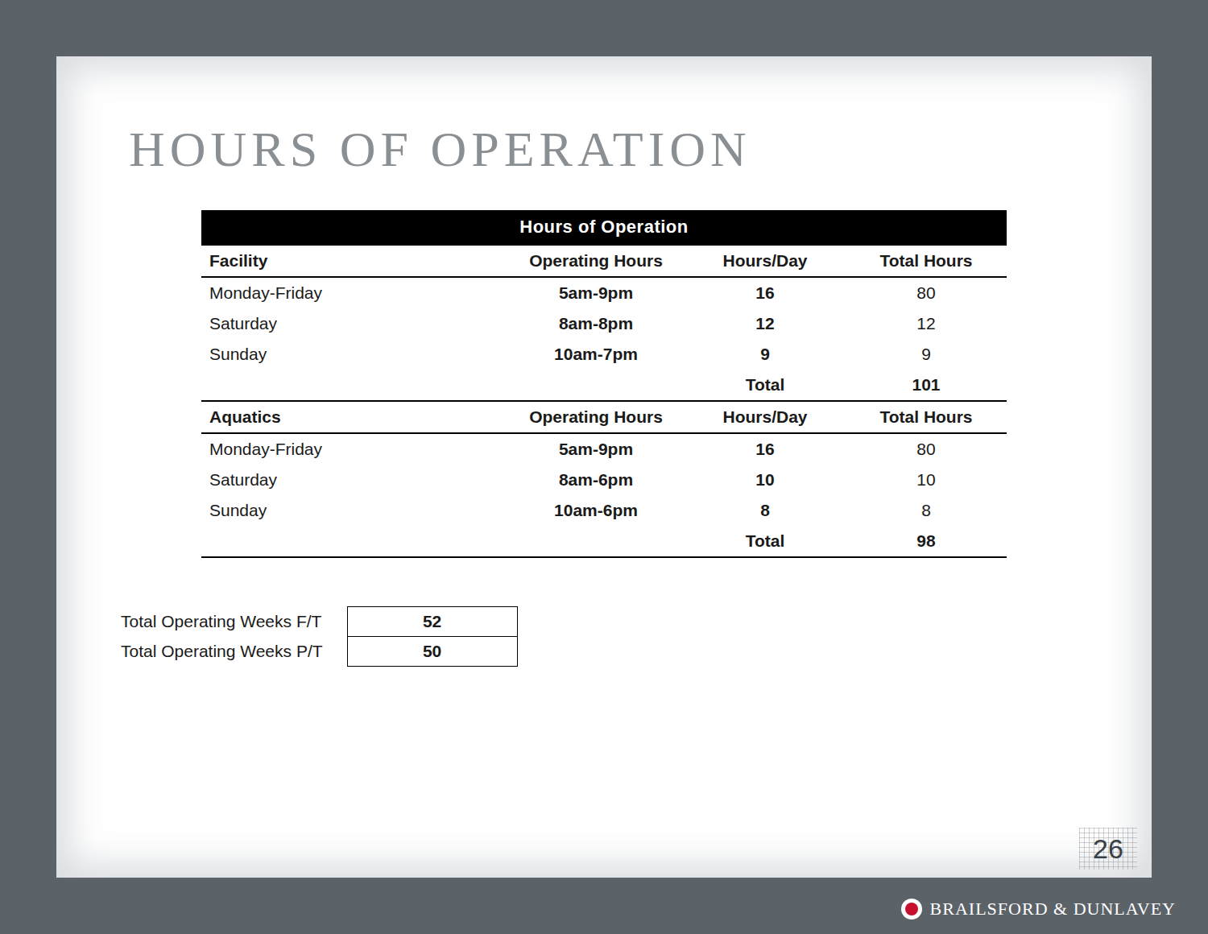HOURS OF OPERATION
Hours of Operation
| Facility | Operating Hours | Hours/Day | Total Hours |
| --- | --- | --- | --- |
| Monday-Friday | 5am-9pm | 16 | 80 |
| Saturday | 8am-8pm | 12 | 12 |
| Sunday | 10am-7pm | 9 | 9 |
| | | Total | 101 |
| Aquatics | Operating Hours | Hours/Day | Total Hours |
| Monday-Friday | 5am-9pm | 16 | 80 |
| Saturday | 8am-6pm | 10 | 10 |
| Sunday | 10am-6pm | 8 | 8 |
| | | Total | 98 |
| Total Operating Weeks F/T | 52 |
| Total Operating Weeks P/T | 50 |
26
BRAILSFORD & DUNLAVEY